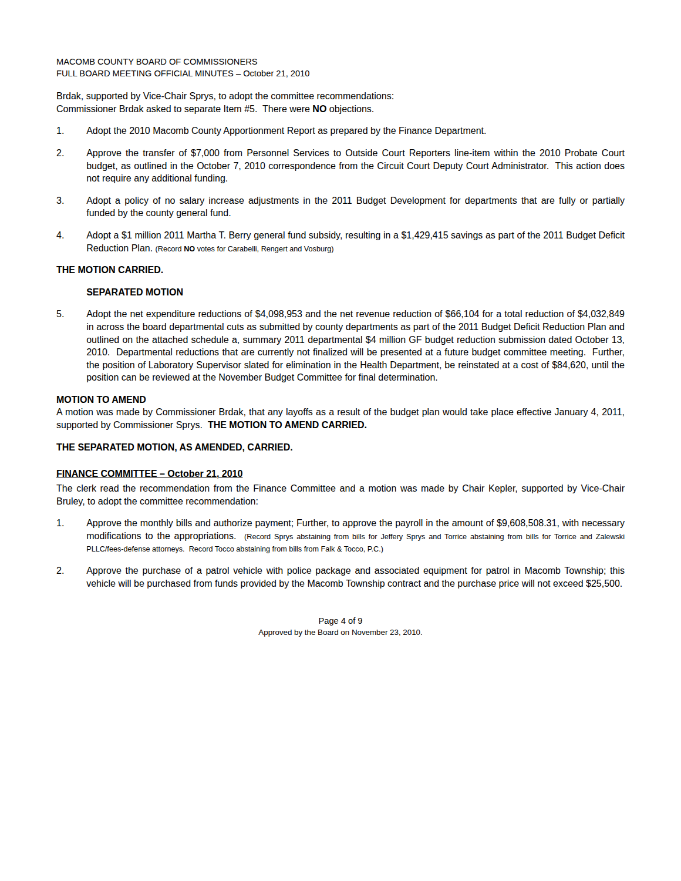MACOMB COUNTY BOARD OF COMMISSIONERS
FULL BOARD MEETING OFFICIAL MINUTES – October 21, 2010
Brdak, supported by Vice-Chair Sprys, to adopt the committee recommendations:
Commissioner Brdak asked to separate Item #5. There were NO objections.
1.
Adopt the 2010 Macomb County Apportionment Report as prepared by the Finance Department.
2.
Approve the transfer of $7,000 from Personnel Services to Outside Court Reporters line-item within the 2010 Probate Court budget, as outlined in the October 7, 2010 correspondence from the Circuit Court Deputy Court Administrator. This action does not require any additional funding.
3.
Adopt a policy of no salary increase adjustments in the 2011 Budget Development for departments that are fully or partially funded by the county general fund.
4.
Adopt a $1 million 2011 Martha T. Berry general fund subsidy, resulting in a $1,429,415 savings as part of the 2011 Budget Deficit Reduction Plan. (Record NO votes for Carabelli, Rengert and Vosburg)
THE MOTION CARRIED.
SEPARATED MOTION
5.
Adopt the net expenditure reductions of $4,098,953 and the net revenue reduction of $66,104 for a total reduction of $4,032,849 in across the board departmental cuts as submitted by county departments as part of the 2011 Budget Deficit Reduction Plan and outlined on the attached schedule a, summary 2011 departmental $4 million GF budget reduction submission dated October 13, 2010. Departmental reductions that are currently not finalized will be presented at a future budget committee meeting. Further, the position of Laboratory Supervisor slated for elimination in the Health Department, be reinstated at a cost of $84,620, until the position can be reviewed at the November Budget Committee for final determination.
MOTION TO AMEND
A motion was made by Commissioner Brdak, that any layoffs as a result of the budget plan would take place effective January 4, 2011, supported by Commissioner Sprys. THE MOTION TO AMEND CARRIED.
THE SEPARATED MOTION, AS AMENDED, CARRIED.
FINANCE COMMITTEE – October 21, 2010
The clerk read the recommendation from the Finance Committee and a motion was made by Chair Kepler, supported by Vice-Chair Bruley, to adopt the committee recommendation:
1.
Approve the monthly bills and authorize payment; Further, to approve the payroll in the amount of $9,608,508.31, with necessary modifications to the appropriations. (Record Sprys abstaining from bills for Jeffery Sprys and Torrice abstaining from bills for Torrice and Zalewski PLLC/fees-defense attorneys. Record Tocco abstaining from bills from Falk & Tocco, P.C.)
2.
Approve the purchase of a patrol vehicle with police package and associated equipment for patrol in Macomb Township; this vehicle will be purchased from funds provided by the Macomb Township contract and the purchase price will not exceed $25,500.
Page 4 of 9
Approved by the Board on November 23, 2010.